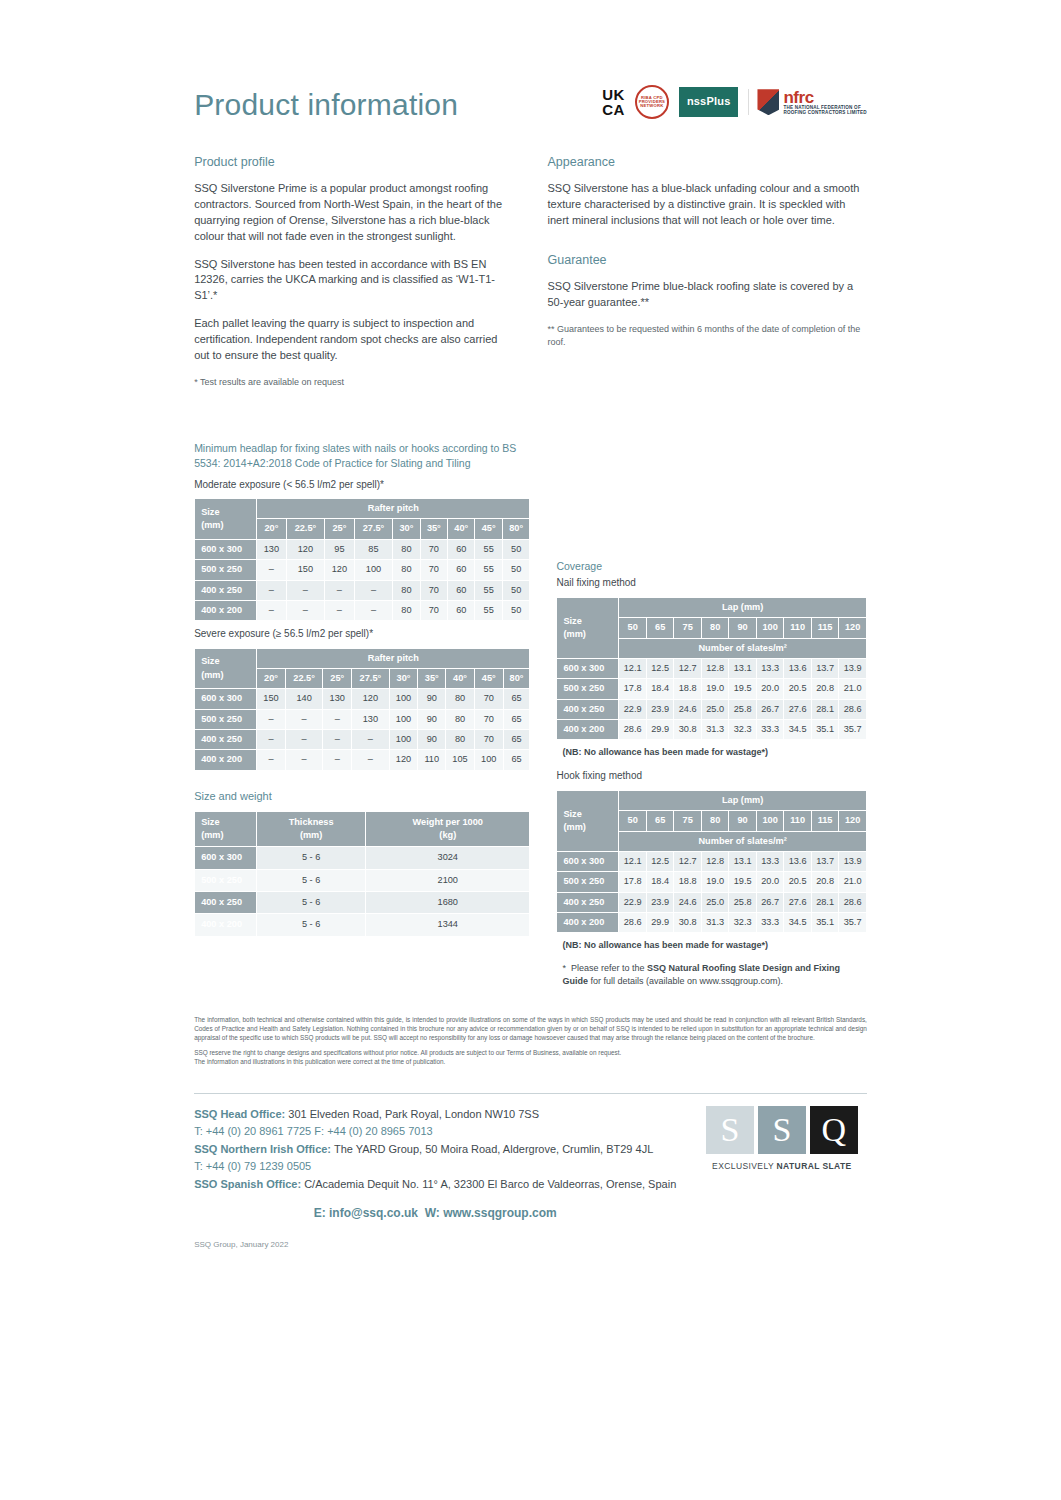Product information
UK CA
RIBA CPD
PROVIDERS
NETWORK
nssPlus
nfrc
THE NATIONAL FEDERATION OF
ROOFING CONTRACTORS LIMITED
Product profile
SSQ Silverstone Prime is a popular product amongst roofing contractors. Sourced from North-West Spain, in the heart of the quarrying region of Orense, Silverstone has a rich blue-black colour that will not fade even in the strongest sunlight.
SSQ Silverstone has been tested in accordance with BS EN 12326, carries the UKCA marking and is classified as ‘W1-T1-S1’.*
Each pallet leaving the quarry is subject to inspection and certification. Independent random spot checks are also carried out to ensure the best quality.
* Test results are available on request
Appearance
SSQ Silverstone has a blue-black unfading colour and a smooth texture characterised by a distinctive grain. It is speckled with inert mineral inclusions that will not leach or hole over time.
Guarantee
SSQ Silverstone Prime blue-black roofing slate is covered by a 50-year guarantee.**
** Guarantees to be requested within 6 months of the date of completion of the roof.
Minimum headlap for fixing slates with nails or hooks according to BS 5534: 2014+A2:2018 Code of Practice for Slating and Tiling
Moderate exposure (< 56.5 l/m2 per spell)*
| Size (mm) | Rafter pitch |
| --- | --- |
| 20° | 22.5° | 25° | 27.5° | 30° | 35° | 40° | 45° | 80° |
| 600 x 300 | 130 | 120 | 95 | 85 | 80 | 70 | 60 | 55 | 50 |
| 500 x 250 | – | 150 | 120 | 100 | 80 | 70 | 60 | 55 | 50 |
| 400 x 250 | – | – | – | – | 80 | 70 | 60 | 55 | 50 |
| 400 x 200 | – | – | – | – | 80 | 70 | 60 | 55 | 50 |
Severe exposure (≥ 56.5 l/m2 per spell)*
| Size (mm) | Rafter pitch |
| --- | --- |
| 20° | 22.5° | 25° | 27.5° | 30° | 35° | 40° | 45° | 80° |
| 600 x 300 | 150 | 140 | 130 | 120 | 100 | 90 | 80 | 70 | 65 |
| 500 x 250 | – | – | – | 130 | 100 | 90 | 80 | 70 | 65 |
| 400 x 250 | – | – | – | – | 100 | 90 | 80 | 70 | 65 |
| 400 x 200 | – | – | – | – | 120 | 110 | 105 | 100 | 65 |
Size and weight
| Size (mm) | Thickness (mm) | Weight per 1000 (kg) |
| --- | --- | --- |
| 600 x 300 | 5 - 6 | 3024 |
| 500 x 250 | 5 - 6 | 2100 |
| 400 x 250 | 5 - 6 | 1680 |
| 400 x 200 | 5 - 6 | 1344 |
Coverage
Nail fixing method
| Size (mm) | Lap (mm) |
| --- | --- |
| 50 | 65 | 75 | 80 | 90 | 100 | 110 | 115 | 120 |
| Number of slates/m² |
| 600 x 300 | 12.1 | 12.5 | 12.7 | 12.8 | 13.1 | 13.3 | 13.6 | 13.7 | 13.9 |
| 500 x 250 | 17.8 | 18.4 | 18.8 | 19.0 | 19.5 | 20.0 | 20.5 | 20.8 | 21.0 |
| 400 x 250 | 22.9 | 23.9 | 24.6 | 25.0 | 25.8 | 26.7 | 27.6 | 28.1 | 28.6 |
| 400 x 200 | 28.6 | 29.9 | 30.8 | 31.3 | 32.3 | 33.3 | 34.5 | 35.1 | 35.7 |
(NB: No allowance has been made for wastage*)
Hook fixing method
| Size (mm) | Lap (mm) |
| --- | --- |
| 50 | 65 | 75 | 80 | 90 | 100 | 110 | 115 | 120 |
| Number of slates/m² |
| 600 x 300 | 12.1 | 12.5 | 12.7 | 12.8 | 13.1 | 13.3 | 13.6 | 13.7 | 13.9 |
| 500 x 250 | 17.8 | 18.4 | 18.8 | 19.0 | 19.5 | 20.0 | 20.5 | 20.8 | 21.0 |
| 400 x 250 | 22.9 | 23.9 | 24.6 | 25.0 | 25.8 | 26.7 | 27.6 | 28.1 | 28.6 |
| 400 x 200 | 28.6 | 29.9 | 30.8 | 31.3 | 32.3 | 33.3 | 34.5 | 35.1 | 35.7 |
(NB: No allowance has been made for wastage*)
* Please refer to the SSQ Natural Roofing Slate Design and Fixing Guide for full details (available on www.ssqgroup.com).
The information, both technical and otherwise contained within this guide, is intended to provide illustrations on some of the ways in which SSQ products may be used and should be read in conjunction with all relevant British Standards, Codes of Practice and Health and Safety Legislation. Nothing contained in this brochure nor any advice or recommendation given by or on behalf of SSQ is intended to be relied upon in substitution for an appropriate technical and design appraisal of the specific use to which SSQ products will be put. SSQ will accept no responsibility for any loss or damage howsoever caused that may arise through the reliance being placed on the content of the brochure.
SSQ reserve the right to change designs and specifications without prior notice. All products are subject to our Terms of Business, available on request.
The information and illustrations in this publication were correct at the time of publication.
SSQ Head Office: 301 Elveden Road, Park Royal, London NW10 7SS
T: +44 (0) 20 8961 7725 F: +44 (0) 20 8965 7013
SSQ Northern Irish Office: The YARD Group, 50 Moira Road, Aldergrove, Crumlin, BT29 4JL
T: +44 (0) 79 1239 0505
SSO Spanish Office: C/Academia Dequit No. 11° A, 32300 El Barco de Valdeorras, Orense, Spain
E: info@ssq.co.uk W: www.ssqgroup.com
S
S
Q
EXCLUSIVELY NATURAL SLATE
SSQ Group, January 2022